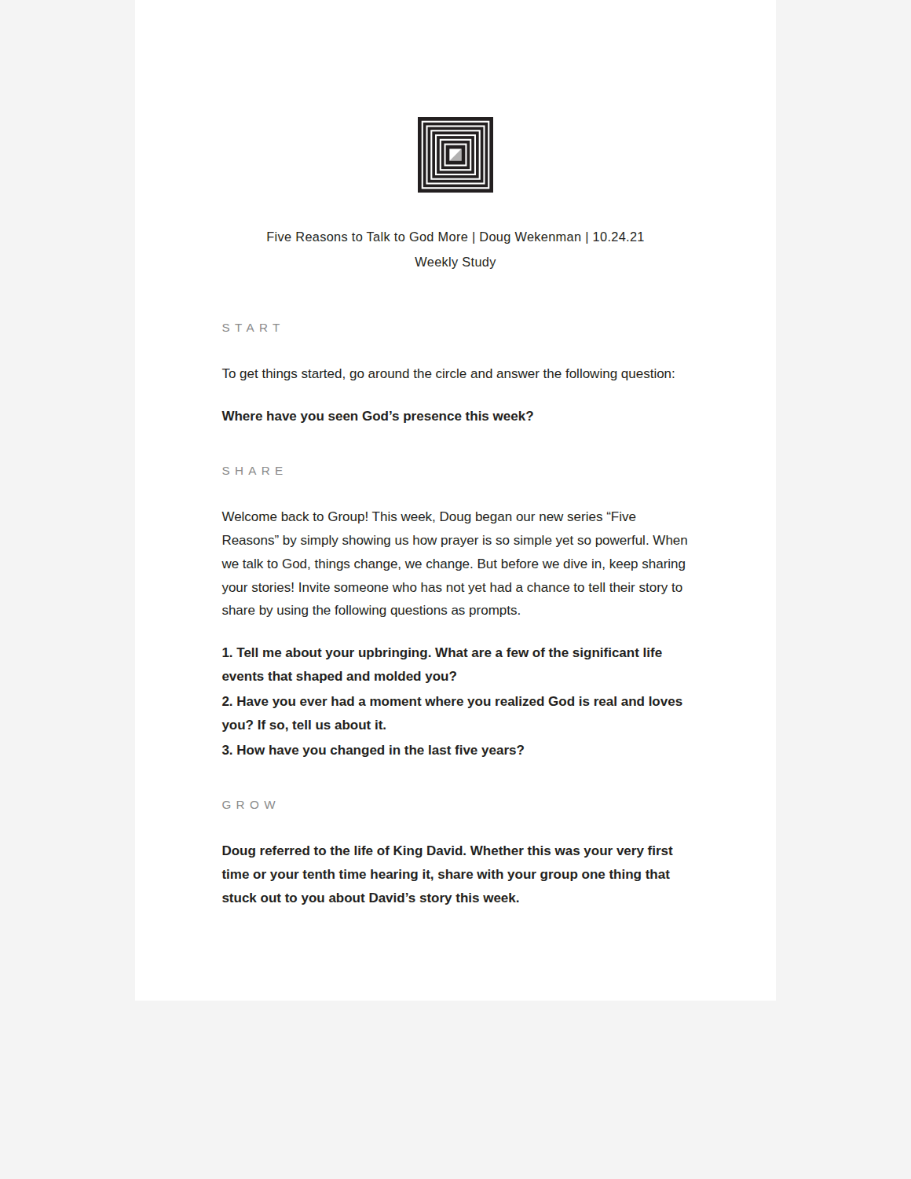Five Reasons to Talk to God More | Doug Wekenman | 10.24.21 Weekly Study
Start
To get things started, go around the circle and answer the following question:
Where have you seen God’s presence this week?
Share
Welcome back to Group! This week, Doug began our new series “Five Reasons” by simply showing us how prayer is so simple yet so powerful. When we talk to God, things change, we change. But before we dive in, keep sharing your stories! Invite someone who has not yet had a chance to tell their story to share by using the following questions as prompts.
1. Tell me about your upbringing. What are a few of the significant life events that shaped and molded you?
2. Have you ever had a moment where you realized God is real and loves you? If so, tell us about it.
3. How have you changed in the last five years?
Grow
Doug referred to the life of King David. Whether this was your very first time or your tenth time hearing it, share with your group one thing that stuck out to you about David’s story this week.